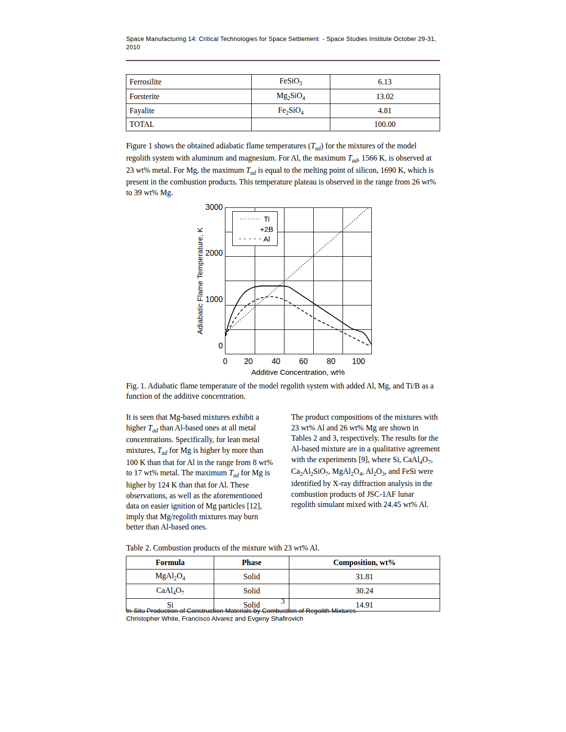Space Manufacturing 14: Critical Technologies for Space Settlement - Space Studies Institute October 29-31, 2010
| Ferrosilite | FeSiO 3 | 6.13 |
| Forsterite | Mg 2 SiO 4 | 13.02 |
| Fayalite | Fe 2 SiO 4 | 4.81 |
| TOTAL | | 100.00 |
Figure 1 shows the obtained adiabatic flame temperatures (Tad) for the mixtures of the model regolith system with aluminum and magnesium. For Al, the maximum Tad, 1566 K, is observed at 23 wt% metal. For Mg, the maximum Tad is equal to the melting point of silicon, 1690 K, which is present in the combustion products. This temperature plateau is observed in the range from 26 wt% to 39 wt% Mg.
Adiabatic Flame Temperature, K
3000 2000 1000 0
········Ti
+2B
- - - - -Al
0 20 40 60 80 100
Additive Concentration, wt%
Fig. 1. Adiabatic flame temperature of the model regolith system with added Al, Mg, and Ti/B as a function of the additive concentration.
It is seen that Mg-based mixtures exhibit a higher Tad than Al-based ones at all metal concentrations. Specifically, for lean metal mixtures, Tad for Mg is higher by more than 100 K than that for Al in the range from 8 wt% to 17 wt% metal. The maximum Tad for Mg is higher by 124 K than that for Al. These observations, as well as the aforementioned data on easier ignition of Mg particles [12], imply that Mg/regolith mixtures may burn better than Al-based ones.
The product compositions of the mixtures with 23 wt% Al and 26 wt% Mg are shown in Tables 2 and 3, respectively. The results for the Al-based mixture are in a qualitative agreement with the experiments [9], where Si, CaAl4O7, Ca2Al2SiO7, MgAl2O4, Al2O3, and FeSi were identified by X-ray diffraction analysis in the combustion products of JSC-1AF lunar regolith simulant mixed with 24.45 wt% Al.
Table 2. Combustion products of the mixture with 23 wt% Al.
| Formula | Phase | Composition, wt% |
| --- | --- | --- |
| MgAl 2 O 4 | Solid | 31.81 |
| CaAl 4 O 7 | Solid | 30.24 |
| Si | Solid | 14.91 |
3
In-Situ Production of Construction Materials by Combustion of Regolith Mixtures
Christopher White, Francisco Alvarez and Evgeny Shafirovich